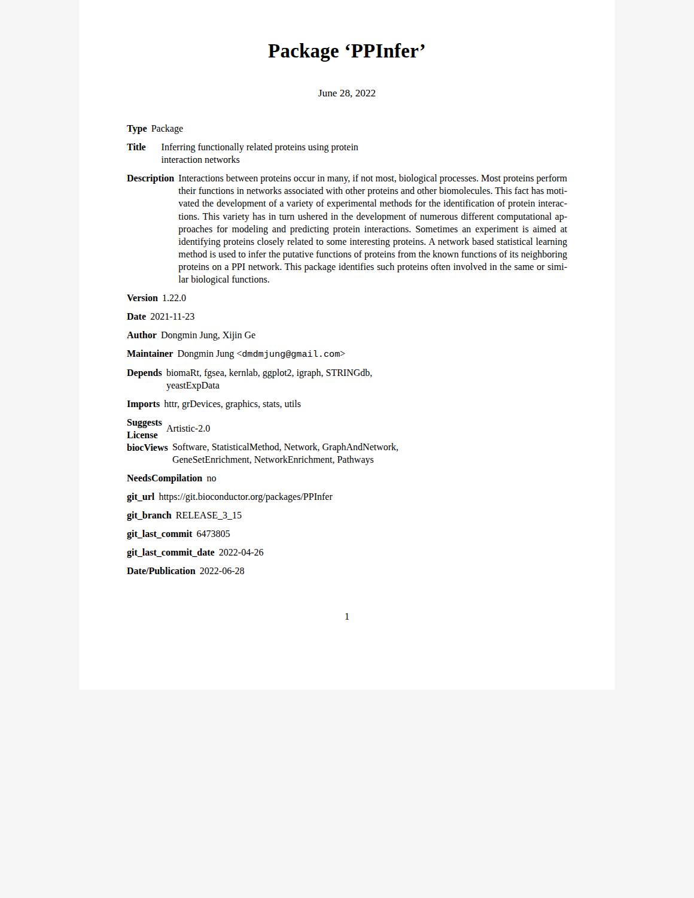Package ‘PPInfer’
June 28, 2022
Type
Package
Title
Inferring functionally related proteins using protein
interaction networks
Description
Interactions between proteins occur in many, if not most, biological processes. Most proteins perform their functions in networks associated with other proteins and other biomolecules. This fact has motivated the development of a variety of experimental methods for the identification of protein interactions. This variety has in turn ushered in the development of numerous different computational approaches for modeling and predicting protein interactions. Sometimes an experiment is aimed at identifying proteins closely related to some interesting proteins. A network based statistical learning method is used to infer the putative functions of proteins from the known functions of its neighboring proteins on a PPI network. This package identifies such proteins often involved in the same or similar biological functions.
Version
1.22.0
Date
2021-11-23
Author
Dongmin Jung, Xijin Ge
Maintainer
Dongmin Jung <dmdmjung@gmail.com>
Depends
biomaRt, fgsea, kernlab, ggplot2, igraph, STRINGdb,
yeastExpData
Imports
httr, grDevices, graphics, stats, utils
Suggests
License
Artistic-2.0
biocViews
Software, StatisticalMethod, Network, GraphAndNetwork,
GeneSetEnrichment, NetworkEnrichment, Pathways
NeedsCompilation
no
git_url
https://git.bioconductor.org/packages/PPInfer
git_branch
RELEASE_3_15
git_last_commit
6473805
git_last_commit_date
2022-04-26
Date/Publication
2022-06-28
1